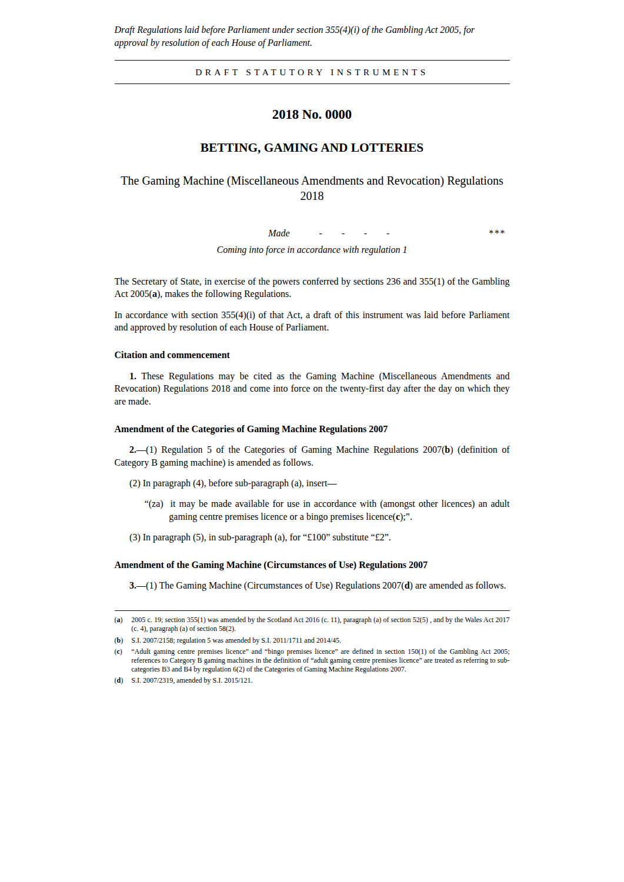Draft Regulations laid before Parliament under section 355(4)(i) of the Gambling Act 2005, for approval by resolution of each House of Parliament.
Draft Statutory Instruments
2018 No. 0000
Betting, Gaming and Lotteries
The Gaming Machine (Miscellaneous Amendments and Revocation) Regulations 2018
| Made | - - - - | *** |
Coming into force in accordance with regulation 1
The Secretary of State, in exercise of the powers conferred by sections 236 and 355(1) of the Gambling Act 2005(a), makes the following Regulations.
In accordance with section 355(4)(i) of that Act, a draft of this instrument was laid before Parliament and approved by resolution of each House of Parliament.
Citation and commencement
1. These Regulations may be cited as the Gaming Machine (Miscellaneous Amendments and Revocation) Regulations 2018 and come into force on the twenty-first day after the day on which they are made.
Amendment of the Categories of Gaming Machine Regulations 2007
2.—(1) Regulation 5 of the Categories of Gaming Machine Regulations 2007(b) (definition of Category B gaming machine) is amended as follows.
(2) In paragraph (4), before sub-paragraph (a), insert—
“(za) it may be made available for use in accordance with (amongst other licences) an adult gaming centre premises licence or a bingo premises licence(c);”.
(3) In paragraph (5), in sub-paragraph (a), for “£100” substitute “£2”.
Amendment of the Gaming Machine (Circumstances of Use) Regulations 2007
3.—(1) The Gaming Machine (Circumstances of Use) Regulations 2007(d) are amended as follows.
| ( a ) | 2005 c. 19; section 355(1) was amended by the Scotland Act 2016 (c. 11), paragraph (a) of section 52(5) , and by the Wales Act 2017 (c. 4), paragraph (a) of section 58(2). |
| ( b ) | S.I. 2007/2158; regulation 5 was amended by S.I. 2011/1711 and 2014/45. |
| ( c ) | “Adult gaming centre premises licence” and “bingo premises licence” are defined in section 150(1) of the Gambling Act 2005; references to Category B gaming machines in the definition of “adult gaming centre premises licence” are treated as referring to sub-categories B3 and B4 by regulation 6(2) of the Categories of Gaming Machine Regulations 2007. |
| ( d ) | S.I. 2007/2319, amended by S.I. 2015/121. |